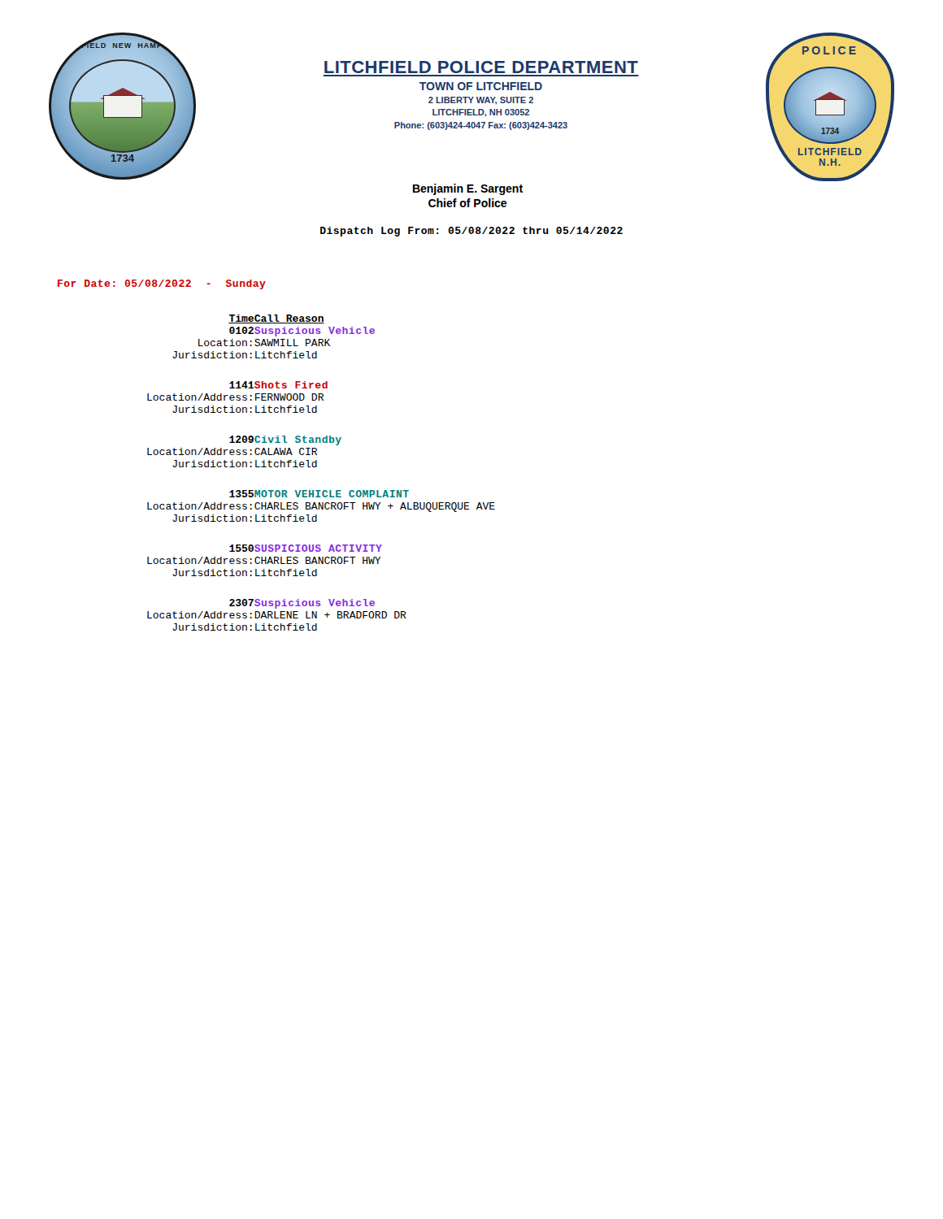LITCHFIELD NEW HAMPSHIRE
1734
LITCHFIELD POLICE DEPARTMENT
TOWN OF LITCHFIELD
2 LIBERTY WAY, SUITE 2
LITCHFIELD, NH 03052
Phone: (603)424-4047 Fax: (603)424-3423
POLICE
1734
LITCHFIELD
N.H.
Benjamin E. Sargent
Chief of Police
Dispatch Log From: 05/08/2022 thru 05/14/2022
For Date: 05/08/2022 - Sunday
| Time | Call Reason |
| 0102 | Suspicious Vehicle |
| Location: | SAWMILL PARK |
| Jurisdiction: | Litchfield |
| 1141 | Shots Fired |
| Location/Address: | FERNWOOD DR |
| Jurisdiction: | Litchfield |
| 1209 | Civil Standby |
| Location/Address: | CALAWA CIR |
| Jurisdiction: | Litchfield |
| 1355 | MOTOR VEHICLE COMPLAINT |
| Location/Address: | CHARLES BANCROFT HWY + ALBUQUERQUE AVE |
| Jurisdiction: | Litchfield |
| 1550 | SUSPICIOUS ACTIVITY |
| Location/Address: | CHARLES BANCROFT HWY |
| Jurisdiction: | Litchfield |
| 2307 | Suspicious Vehicle |
| Location/Address: | DARLENE LN + BRADFORD DR |
| Jurisdiction: | Litchfield |